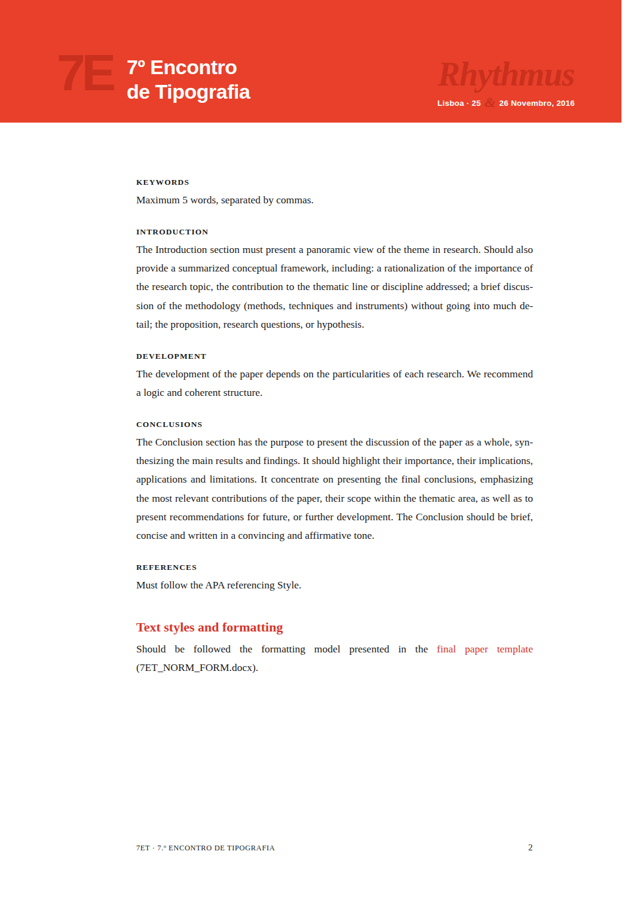7E
7º Encontro
de Tipografia
Rhythmus
Lisboa · 25 & 26 Novembro, 2016
Keywords
Maximum 5 words, separated by commas.
Introduction
The Introduction section must present a panoramic view of the theme in research. Should also provide a summarized conceptual framework, including: a rationalization of the importance of the research topic, the contribution to the thematic line or discipline addressed; a brief discussion of the methodology (methods, techniques and instruments) without going into much detail; the proposition, research questions, or hypothesis.
Development
The development of the paper depends on the particularities of each research. We recommend a logic and coherent structure.
Conclusions
The Conclusion section has the purpose to present the discussion of the paper as a whole, synthesizing the main results and findings. It should highlight their importance, their implications, applications and limitations. It concentrate on presenting the final conclusions, emphasizing the most relevant contributions of the paper, their scope within the thematic area, as well as to present recommendations for future, or further development. The Conclusion should be brief, concise and written in a convincing and affirmative tone.
References
Must follow the APA referencing Style.
Text styles and formatting
Should be followed the formatting model presented in the final paper template (7ET_NORM_FORM.docx).
7ET · 7.º Encontro de Tipografia
2